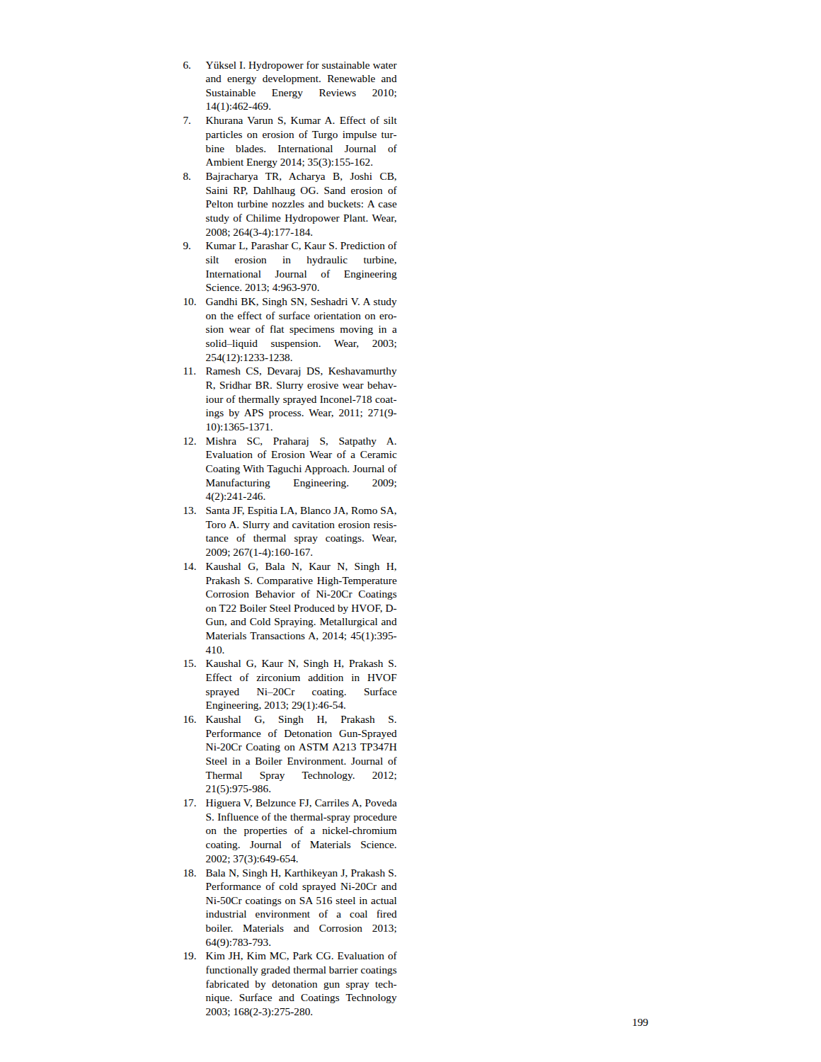Yüksel I. Hydropower for sustainable water and energy development. Renewable and Sustainable Energy Reviews 2010; 14(1):462-469.
Khurana Varun S, Kumar A. Effect of silt particles on erosion of Turgo impulse turbine blades. International Journal of Ambient Energy 2014; 35(3):155-162.
Bajracharya TR, Acharya B, Joshi CB, Saini RP, Dahlhaug OG. Sand erosion of Pelton turbine nozzles and buckets: A case study of Chilime Hydropower Plant. Wear, 2008; 264(3-4):177-184.
Kumar L, Parashar C, Kaur S. Prediction of silt erosion in hydraulic turbine, International Journal of Engineering Science. 2013; 4:963-970.
Gandhi BK, Singh SN, Seshadri V. A study on the effect of surface orientation on erosion wear of flat specimens moving in a solid–liquid suspension. Wear, 2003; 254(12):1233-1238.
Ramesh CS, Devaraj DS, Keshavamurthy R, Sridhar BR. Slurry erosive wear behaviour of thermally sprayed Inconel-718 coatings by APS process. Wear, 2011; 271(9-10):1365-1371.
Mishra SC, Praharaj S, Satpathy A. Evaluation of Erosion Wear of a Ceramic Coating With Taguchi Approach. Journal of Manufacturing Engineering. 2009; 4(2):241-246.
Santa JF, Espitia LA, Blanco JA, Romo SA, Toro A. Slurry and cavitation erosion resistance of thermal spray coatings. Wear, 2009; 267(1-4):160-167.
Kaushal G, Bala N, Kaur N, Singh H, Prakash S. Comparative High-Temperature Corrosion Behavior of Ni-20Cr Coatings on T22 Boiler Steel Produced by HVOF, D-Gun, and Cold Spraying. Metallurgical and Materials Transactions A, 2014; 45(1):395-410.
Kaushal G, Kaur N, Singh H, Prakash S. Effect of zirconium addition in HVOF sprayed Ni–20Cr coating. Surface Engineering, 2013; 29(1):46-54.
Kaushal G, Singh H, Prakash S. Performance of Detonation Gun-Sprayed Ni-20Cr Coating on ASTM A213 TP347H Steel in a Boiler Environment. Journal of Thermal Spray Technology. 2012; 21(5):975-986.
Higuera V, Belzunce FJ, Carriles A, Poveda S. Influence of the thermal-spray procedure on the properties of a nickel-chromium coating. Journal of Materials Science. 2002; 37(3):649-654.
Bala N, Singh H, Karthikeyan J, Prakash S. Performance of cold sprayed Ni-20Cr and Ni-50Cr coatings on SA 516 steel in actual industrial environment of a coal fired boiler. Materials and Corrosion 2013; 64(9):783-793.
Kim JH, Kim MC, Park CG. Evaluation of functionally graded thermal barrier coatings fabricated by detonation gun spray technique. Surface and Coatings Technology 2003; 168(2-3):275-280.
199